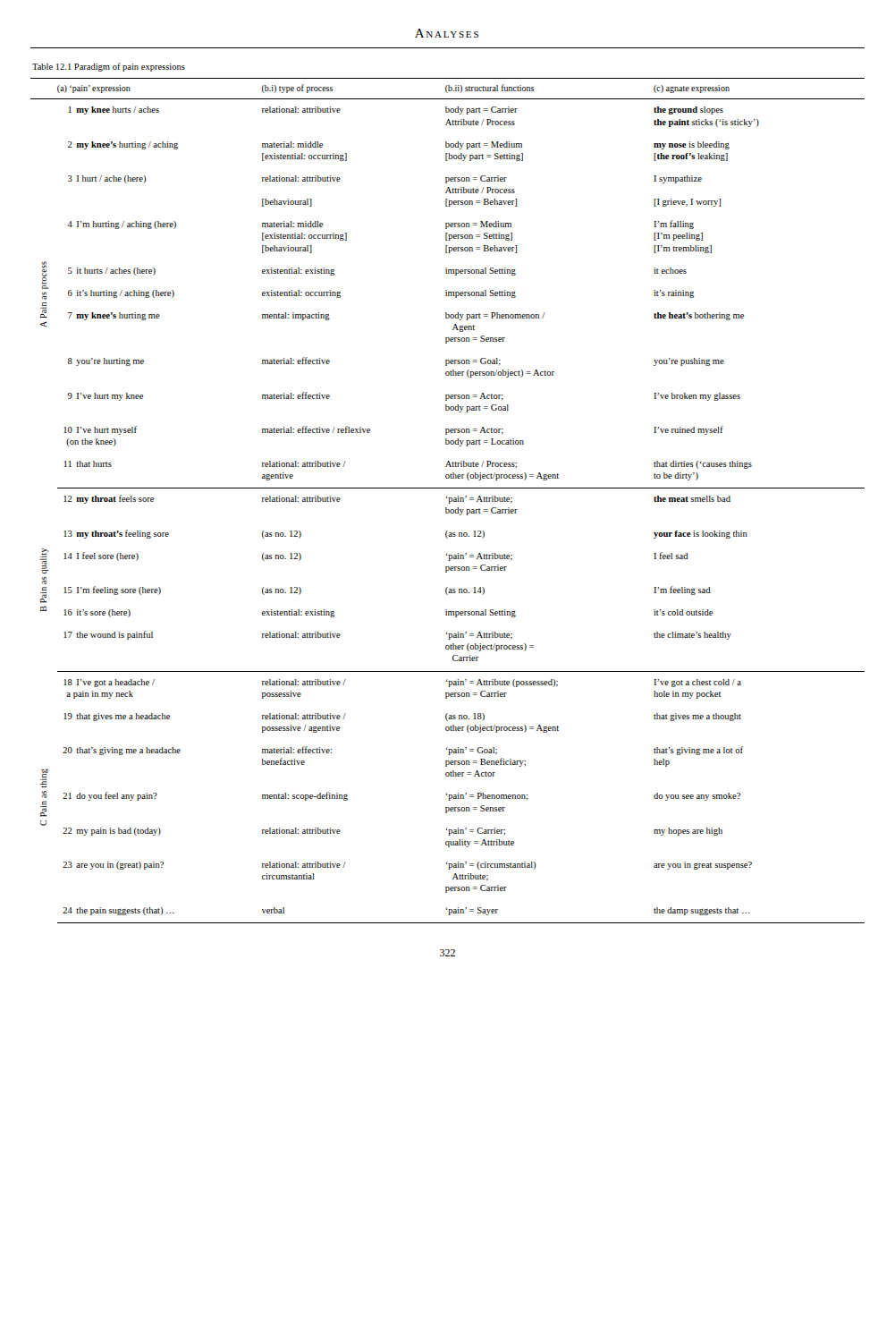Analyses
Table 12.1 Paradigm of pain expressions
| | (a) ‘pain’ expression | (b.i) type of process | (b.ii) structural functions | (c) agnate expression |
| --- | --- | --- | --- | --- |
| A Pain as process | 1 my knee hurts / aches | relational: attributive | body part = Carrier Attribute / Process | the ground slopes the paint sticks (‘is sticky’) |
| 2 my knee’s hurting / aching | material: middle [existential: occurring] | body part = Medium [body part = Setting] | my nose is bleeding [ the roof’s leaking] |
| 3 I hurt / ache (here) | relational: attributive [behavioural] | person = Carrier Attribute / Process [person = Behaver] | I sympathize [I grieve, I worry] |
| 4 I’m hurting / aching (here) | material: middle [existential: occurring] [behavioural] | person = Medium [person = Setting] [person = Behaver] | I’m falling [I’m peeling] [I’m trembling] |
| 5 it hurts / aches (here) | existential: existing | impersonal Setting | it echoes |
| 6 it’s hurting / aching (here) | existential: occurring | impersonal Setting | it’s raining |
| 7 my knee’s hurting me | mental: impacting | body part = Phenomenon / Agent person = Senser | the heat’s bothering me |
| 8 you’re hurting me | material: effective | person = Goal; other (person/object) = Actor | you’re pushing me |
| 9 I’ve hurt my knee | material: effective | person = Actor; body part = Goal | I’ve broken my glasses |
| 10 I’ve hurt myself (on the knee) | material: effective / reflexive | person = Actor; body part = Location | I’ve ruined myself |
| 11 that hurts | relational: attributive / agentive | Attribute / Process; other (object/process) = Agent | that dirties (‘causes things to be dirty’) |
| B Pain as quality | 12 my throat feels sore | relational: attributive | ‘pain’ = Attribute; body part = Carrier | the meat smells bad |
| 13 my throat’s feeling sore | (as no. 12) | (as no. 12) | your face is looking thin |
| 14 I feel sore (here) | (as no. 12) | ‘pain’ = Attribute; person = Carrier | I feel sad |
| 15 I’m feeling sore (here) | (as no. 12) | (as no. 14) | I’m feeling sad |
| 16 it’s sore (here) | existential: existing | impersonal Setting | it’s cold outside |
| 17 the wound is painful | relational: attributive | ‘pain’ = Attribute; other (object/process) = Carrier | the climate’s healthy |
| C Pain as thing | 18 I’ve got a headache / a pain in my neck | relational: attributive / possessive | ‘pain’ = Attribute (possessed); person = Carrier | I’ve got a chest cold / a hole in my pocket |
| 19 that gives me a headache | relational: attributive / possessive / agentive | (as no. 18) other (object/process) = Agent | that gives me a thought |
| 20 that’s giving me a headache | material: effective: benefactive | ‘pain’ = Goal; person = Beneficiary; other = Actor | that’s giving me a lot of help |
| 21 do you feel any pain? | mental: scope-defining | ‘pain’ = Phenomenon; person = Senser | do you see any smoke? |
| 22 my pain is bad (today) | relational: attributive | ‘pain’ = Carrier; quality = Attribute | my hopes are high |
| 23 are you in (great) pain? | relational: attributive / circumstantial | ‘pain’ = (circumstantial) Attribute; person = Carrier | are you in great suspense? |
| 24 the pain suggests (that) … | verbal | ‘pain’ = Sayer | the damp suggests that … |
322